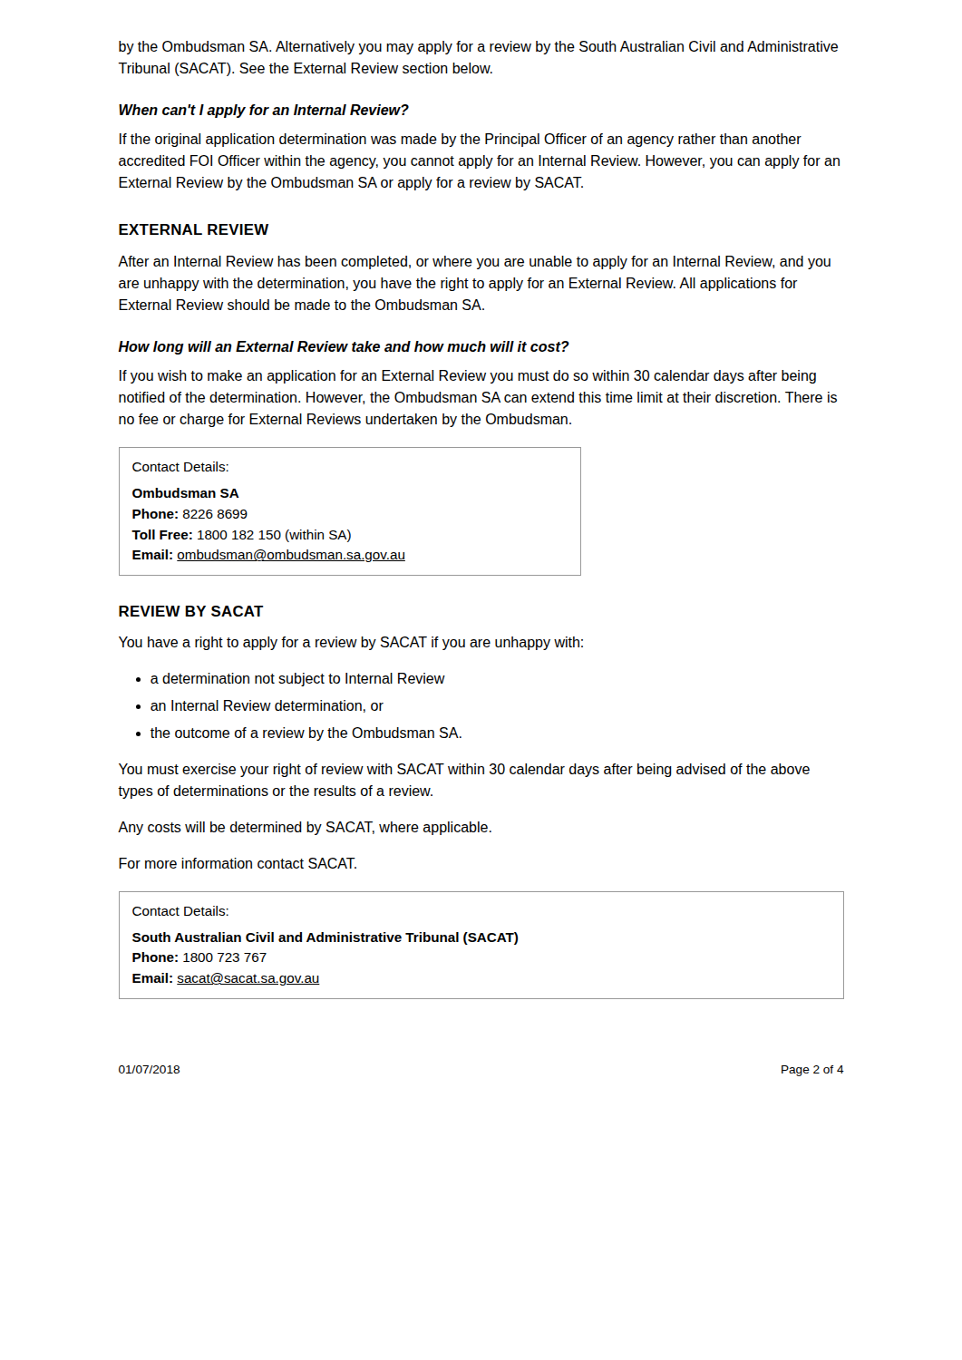by the Ombudsman SA. Alternatively you may apply for a review by the South Australian Civil and Administrative Tribunal (SACAT). See the External Review section below.
When can't I apply for an Internal Review?
If the original application determination was made by the Principal Officer of an agency rather than another accredited FOI Officer within the agency, you cannot apply for an Internal Review. However, you can apply for an External Review by the Ombudsman SA or apply for a review by SACAT.
EXTERNAL REVIEW
After an Internal Review has been completed, or where you are unable to apply for an Internal Review, and you are unhappy with the determination, you have the right to apply for an External Review. All applications for External Review should be made to the Ombudsman SA.
How long will an External Review take and how much will it cost?
If you wish to make an application for an External Review you must do so within 30 calendar days after being notified of the determination. However, the Ombudsman SA can extend this time limit at their discretion. There is no fee or charge for External Reviews undertaken by the Ombudsman.
Contact Details:
Ombudsman SA
Phone: 8226 8699
Toll Free: 1800 182 150 (within SA)
Email: ombudsman@ombudsman.sa.gov.au
REVIEW BY SACAT
You have a right to apply for a review by SACAT if you are unhappy with:
a determination not subject to Internal Review
an Internal Review determination, or
the outcome of a review by the Ombudsman SA.
You must exercise your right of review with SACAT within 30 calendar days after being advised of the above types of determinations or the results of a review.
Any costs will be determined by SACAT, where applicable.
For more information contact SACAT.
Contact Details:
South Australian Civil and Administrative Tribunal (SACAT)
Phone: 1800 723 767
Email: sacat@sacat.sa.gov.au
01/07/2018 Page 2 of 4